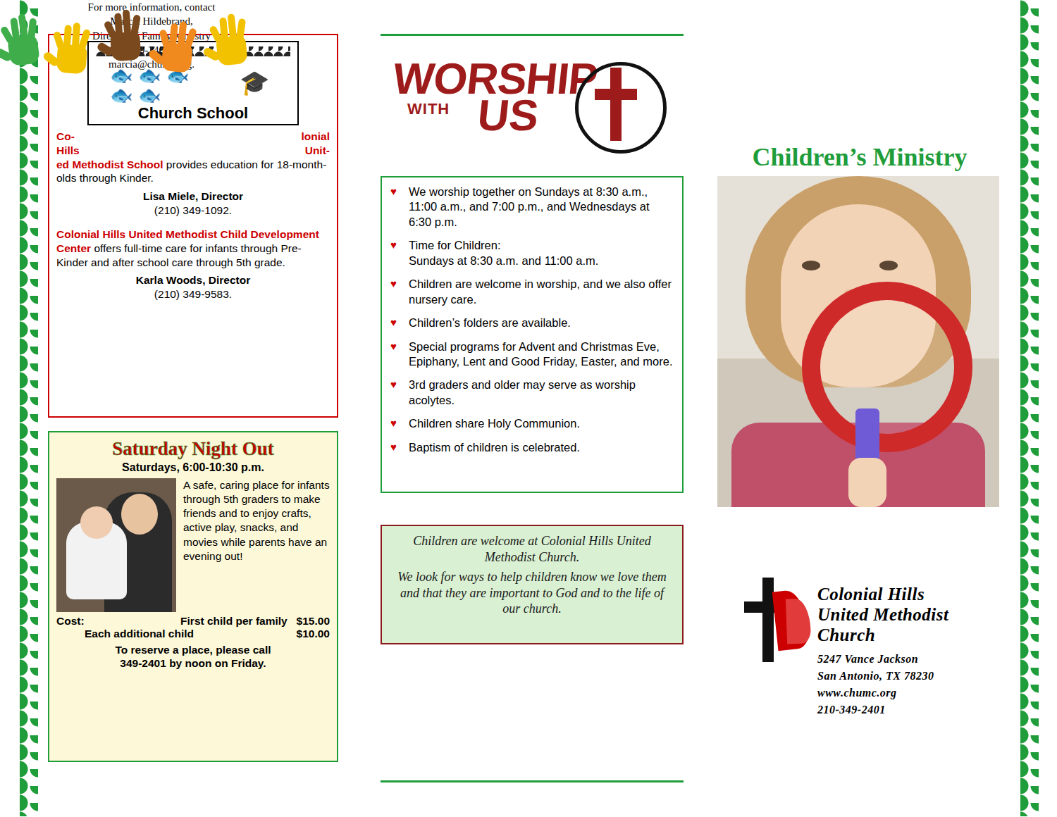🐟 🐟 🐟 🐟 🐟 🎓
Church School
Co-lonial Hills Unit- ed Methodist School provides education for 18-month-olds through Kinder.
Lisa Miele, Director
(210) 349-1092.
Colonial Hills United Methodist Child Development Center offers full-time care for infants through Pre-Kinder and after school care through 5th grade.
Karla Woods, Director
(210) 349-9583.
Saturday Night Out
Saturdays, 6:00-10:30 p.m.
A safe, caring place for infants through 5th graders to make friends and to enjoy crafts, active play, snacks, and movies while parents have an evening out!
Cost: First child per family $15.00
Each additional child$10.00
To reserve a place, please call
349-2401 by noon on Friday.
WORSHIP WITH US
We worship together on Sundays at 8:30 a.m., 11:00 a.m., and 7:00 p.m., and Wednesdays at 6:30 p.m.
Time for Children:
Sundays at 8:30 a.m. and 11:00 a.m.
Children are welcome in worship, and we also offer nursery care.
Children’s folders are available.
Special programs for Advent and Christmas Eve, Epiphany, Lent and Good Friday, Easter, and more.
3rd graders and older may serve as worship acolytes.
Children share Holy Communion.
Baptism of children is celebrated.
Children are welcome at Colonial Hills United Methodist Church.
We look for ways to help children know we love them and that they are important to God and to the life of our church.
For more information, contact
Marcia Hildebrand,
Director of Family Ministry
210-349-2401 x238
marcia@chumc.org.
Children’s Ministry
Colonial Hills
United Methodist
Church
5247 Vance Jackson
San Antonio, TX 78230
www.chumc.org
210-349-2401